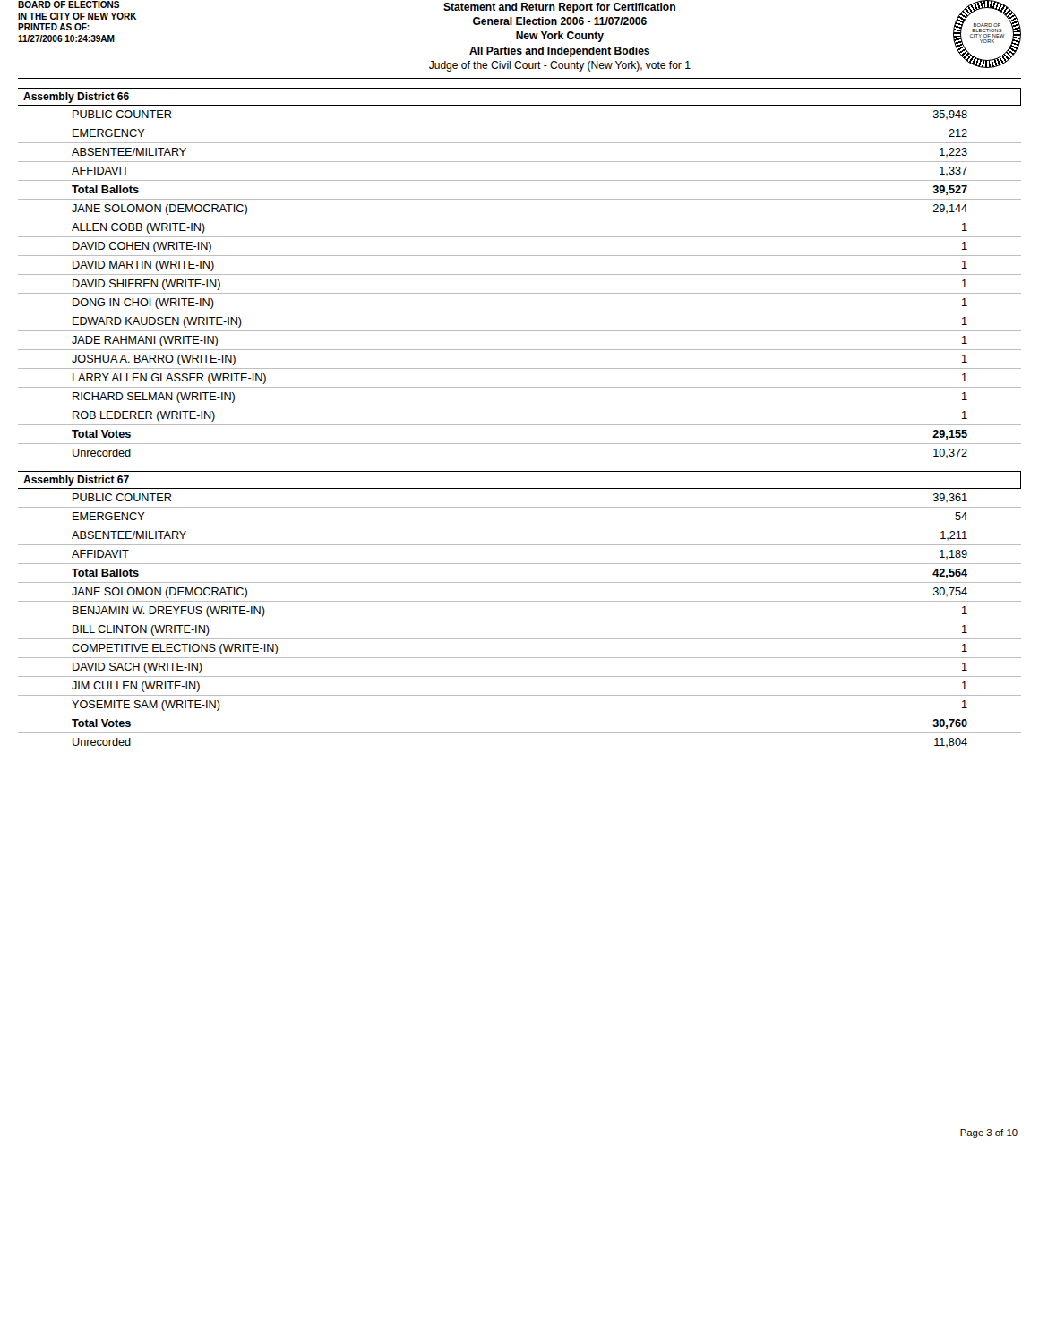BOARD OF ELECTIONS
IN THE CITY OF NEW YORK
PRINTED AS OF:
11/27/2006 10:24:39AM
Statement and Return Report for Certification
General Election 2006 - 11/07/2006
New York County
All Parties and Independent Bodies
Judge of the Civil Court - County (New York), vote for 1
BOARD OF ELECTIONS
CITY OF NEW YORK
Assembly District 66
| PUBLIC COUNTER | 35,948 |
| EMERGENCY | 212 |
| ABSENTEE/MILITARY | 1,223 |
| AFFIDAVIT | 1,337 |
| Total Ballots | 39,527 |
| JANE SOLOMON (DEMOCRATIC) | 29,144 |
| ALLEN COBB (WRITE-IN) | 1 |
| DAVID COHEN (WRITE-IN) | 1 |
| DAVID MARTIN (WRITE-IN) | 1 |
| DAVID SHIFREN (WRITE-IN) | 1 |
| DONG IN CHOI (WRITE-IN) | 1 |
| EDWARD KAUDSEN (WRITE-IN) | 1 |
| JADE RAHMANI (WRITE-IN) | 1 |
| JOSHUA A. BARRO (WRITE-IN) | 1 |
| LARRY ALLEN GLASSER (WRITE-IN) | 1 |
| RICHARD SELMAN (WRITE-IN) | 1 |
| ROB LEDERER (WRITE-IN) | 1 |
| Total Votes | 29,155 |
| Unrecorded | 10,372 |
Assembly District 67
| PUBLIC COUNTER | 39,361 |
| EMERGENCY | 54 |
| ABSENTEE/MILITARY | 1,211 |
| AFFIDAVIT | 1,189 |
| Total Ballots | 42,564 |
| JANE SOLOMON (DEMOCRATIC) | 30,754 |
| BENJAMIN W. DREYFUS (WRITE-IN) | 1 |
| BILL CLINTON (WRITE-IN) | 1 |
| COMPETITIVE ELECTIONS (WRITE-IN) | 1 |
| DAVID SACH (WRITE-IN) | 1 |
| JIM CULLEN (WRITE-IN) | 1 |
| YOSEMITE SAM (WRITE-IN) | 1 |
| Total Votes | 30,760 |
| Unrecorded | 11,804 |
Page 3 of 10